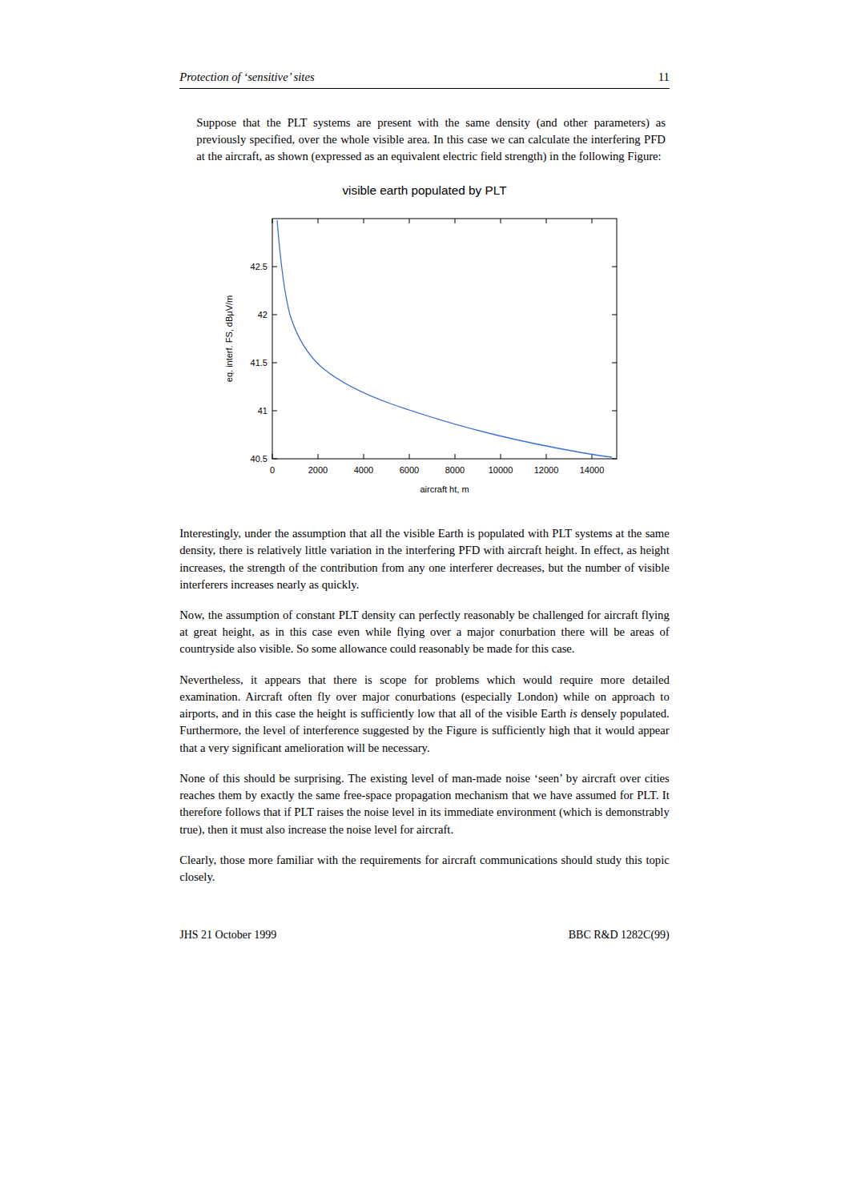Protection of ‘sensitive’ sites 11
Suppose that the PLT systems are present with the same density (and other parameters) as previously specified, over the whole visible area. In this case we can calculate the interfering PFD at the aircraft, as shown (expressed as an equivalent electric field strength) in the following Figure:
visible earth populated by PLT
40.5 41 41.5 42 42.5 0 2000 4000 6000 8000 10000 12000 14000 aircraft ht, m eq. interf. FS, dBμV/m
Interestingly, under the assumption that all the visible Earth is populated with PLT systems at the same density, there is relatively little variation in the interfering PFD with aircraft height. In effect, as height increases, the strength of the contribution from any one interferer decreases, but the number of visible interferers increases nearly as quickly.
Now, the assumption of constant PLT density can perfectly reasonably be challenged for aircraft flying at great height, as in this case even while flying over a major conurbation there will be areas of countryside also visible. So some allowance could reasonably be made for this case.
Nevertheless, it appears that there is scope for problems which would require more detailed examination. Aircraft often fly over major conurbations (especially London) while on approach to airports, and in this case the height is sufficiently low that all of the visible Earth is densely populated. Furthermore, the level of interference suggested by the Figure is sufficiently high that it would appear that a very significant amelioration will be necessary.
None of this should be surprising. The existing level of man-made noise ‘seen’ by aircraft over cities reaches them by exactly the same free-space propagation mechanism that we have assumed for PLT. It therefore follows that if PLT raises the noise level in its immediate environment (which is demonstrably true), then it must also increase the noise level for aircraft.
Clearly, those more familiar with the requirements for aircraft communications should study this topic closely.
JHS 21 October 1999 BBC R&D 1282C(99)